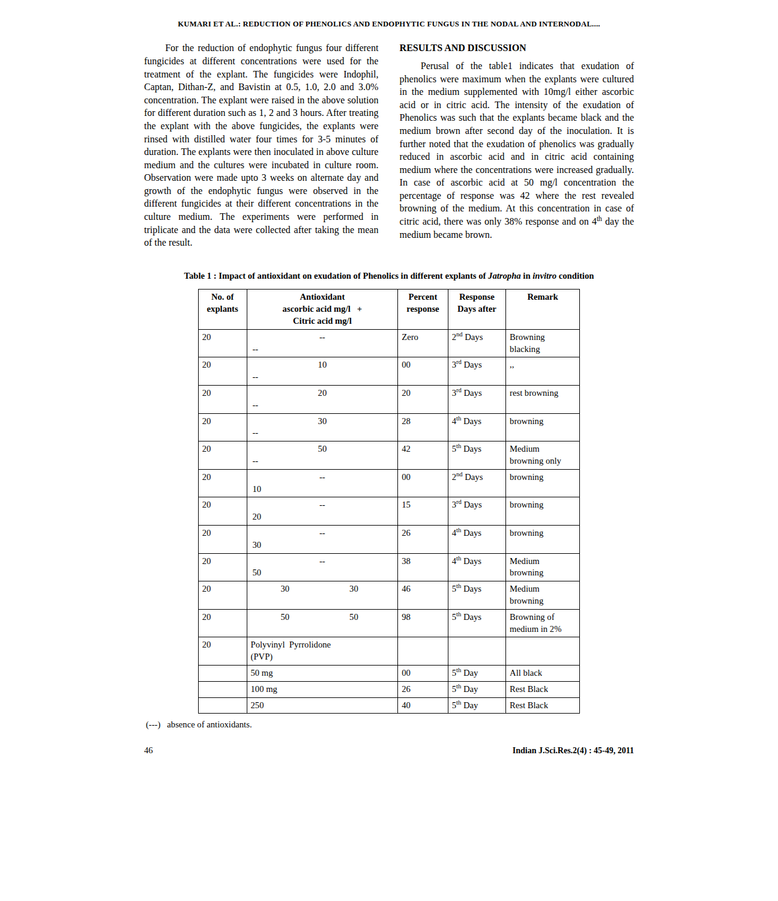Kumari et al.: Reduction of Phenolics and Endophytic Fungus in the Nodal and Internodal....
For the reduction of endophytic fungus four different fungicides at different concentrations were used for the treatment of the explant. The fungicides were Indophil, Captan, Dithan-Z, and Bavistin at 0.5, 1.0, 2.0 and 3.0% concentration. The explant were raised in the above solution for different duration such as 1, 2 and 3 hours. After treating the explant with the above fungicides, the explants were rinsed with distilled water four times for 3-5 minutes of duration. The explants were then inoculated in above culture medium and the cultures were incubated in culture room. Observation were made upto 3 weeks on alternate day and growth of the endophytic fungus were observed in the different fungicides at their different concentrations in the culture medium. The experiments were performed in triplicate and the data were collected after taking the mean of the result.
Results and Discussion
Perusal of the table1 indicates that exudation of phenolics were maximum when the explants were cultured in the medium supplemented with 10mg/l either ascorbic acid or in citric acid. The intensity of the exudation of Phenolics was such that the explants became black and the medium brown after second day of the inoculation. It is further noted that the exudation of phenolics was gradually reduced in ascorbic acid and in citric acid containing medium where the concentrations were increased gradually. In case of ascorbic acid at 50 mg/l concentration the percentage of response was 42 where the rest revealed browning of the medium. At this concentration in case of citric acid, there was only 38% response and on 4th day the medium became brown.
Table 1 : Impact of antioxidant on exudation of Phenolics in different explants of Jatropha in invitro condition
| No. of explants | Antioxidant ascorbic acid mg/l + Citric acid mg/l | Percent response | Response Days after | Remark |
| --- | --- | --- | --- | --- |
| 20 | -- -- | Zero | 2 nd Days | Browning blacking |
| 20 | 10 -- | 00 | 3 rd Days | ,, |
| 20 | 20 -- | 20 | 3 rd Days | rest browning |
| 20 | 30 -- | 28 | 4 th Days | browning |
| 20 | 50 -- | 42 | 5 th Days | Medium browning only |
| 20 | -- 10 | 00 | 2 nd Days | browning |
| 20 | -- 20 | 15 | 3 rd Days | browning |
| 20 | -- 30 | 26 | 4 th Days | browning |
| 20 | -- 50 | 38 | 4 th Days | Medium browning |
| 20 | 30 30 | 46 | 5 th Days | Medium browning |
| 20 | 50 50 | 98 | 5 th Days | Browning of medium in 2% |
| 20 | Polyvinyl Pyrrolidone (PVP) | | | |
| | 50 mg | 00 | 5 th Day | All black |
| | 100 mg | 26 | 5 th Day | Rest Black |
| | 250 | 40 | 5 th Day | Rest Black |
(---) absence of antioxidants.
46 Indian J.Sci.Res.2(4) : 45-49, 2011